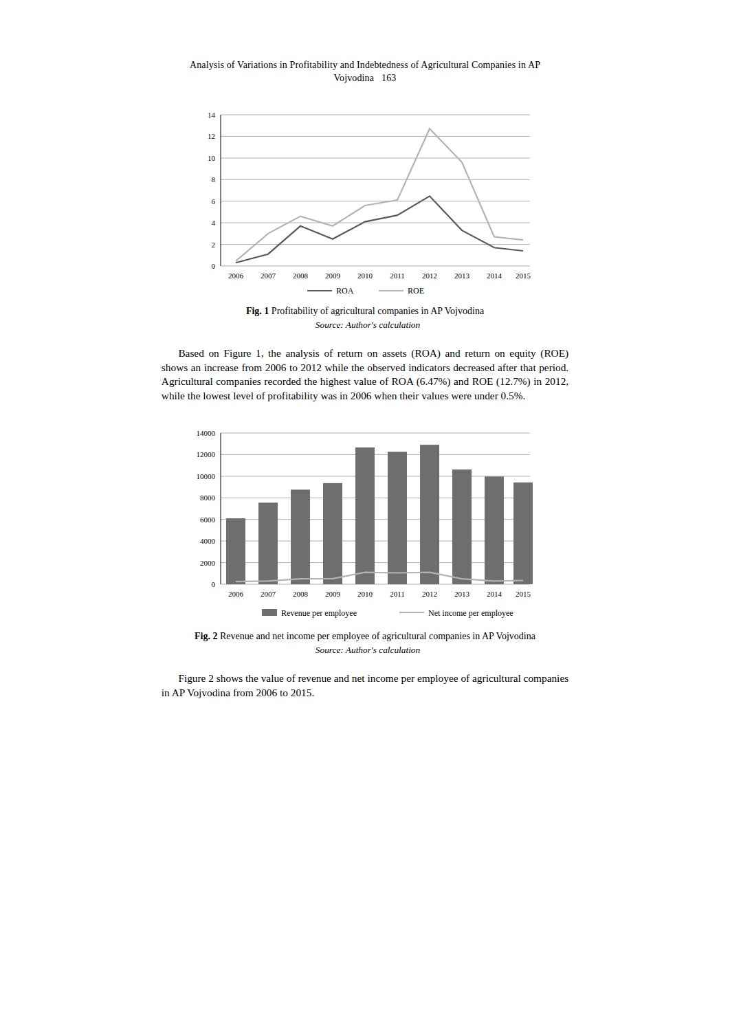Analysis of Variations in Profitability and Indebtedness of Agricultural Companies in AP Vojvodina 163
0 2 4 6 8 10 12 14 2006 2007 2008 2009 2010 2011 2012 2013 2014 2015 ROA ROE
Fig. 1 Profitability of agricultural companies in AP Vojvodina
Source: Author's calculation
Based on Figure 1, the analysis of return on assets (ROA) and return on equity (ROE) shows an increase from 2006 to 2012 while the observed indicators decreased after that period. Agricultural companies recorded the highest value of ROA (6.47%) and ROE (12.7%) in 2012, while the lowest level of profitability was in 2006 when their values were under 0.5%.
0 2000 4000 6000 8000 10000 12000 14000 2006 2007 2008 2009 2010 2011 2012 2013 2014 2015 Revenue per employee Net income per employee
Fig. 2 Revenue and net income per employee of agricultural companies in AP Vojvodina
Source: Author's calculation
Figure 2 shows the value of revenue and net income per employee of agricultural companies in AP Vojvodina from 2006 to 2015.